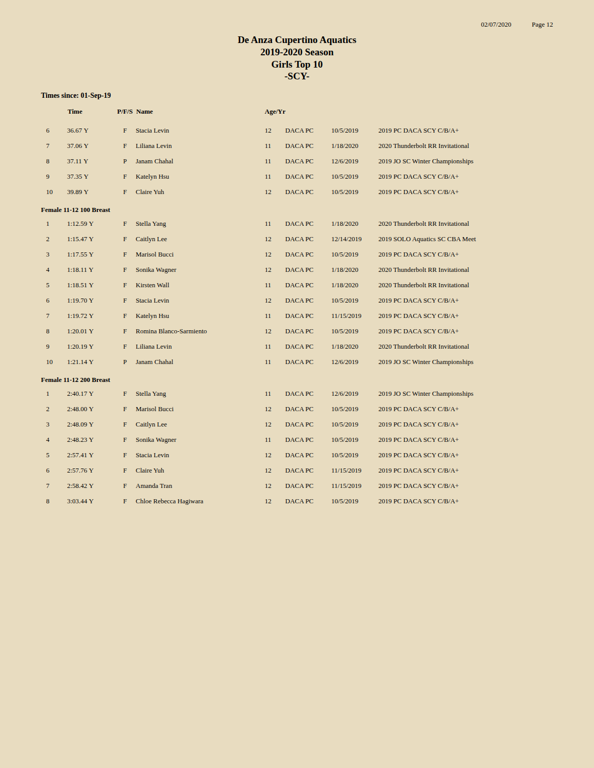02/07/2020 Page 12
De Anza Cupertino Aquatics
2019-2020 Season
Girls Top 10
-SCY-
Times since: 01-Sep-19
| | Time | P/F/S | Name | Age/Yr | | |
| --- | --- | --- | --- | --- | --- | --- |
| 6 | 36.67 Y | F | Stacia Levin | 12 | DACA PC | 10/5/2019 | 2019 PC DACA SCY C/B/A+ |
| 7 | 37.06 Y | F | Liliana Levin | 11 | DACA PC | 1/18/2020 | 2020 Thunderbolt RR Invitational |
| 8 | 37.11 Y | P | Janam Chahal | 11 | DACA PC | 12/6/2019 | 2019 JO SC Winter Championships |
| 9 | 37.35 Y | F | Katelyn Hsu | 11 | DACA PC | 10/5/2019 | 2019 PC DACA SCY C/B/A+ |
| 10 | 39.89 Y | F | Claire Yuh | 12 | DACA PC | 10/5/2019 | 2019 PC DACA SCY C/B/A+ |
| Female 11-12 100 Breast |
| 1 | 1:12.59 Y | F | Stella Yang | 11 | DACA PC | 1/18/2020 | 2020 Thunderbolt RR Invitational |
| 2 | 1:15.47 Y | F | Caitlyn Lee | 12 | DACA PC | 12/14/2019 | 2019 SOLO Aquatics SC CBA Meet |
| 3 | 1:17.55 Y | F | Marisol Bucci | 12 | DACA PC | 10/5/2019 | 2019 PC DACA SCY C/B/A+ |
| 4 | 1:18.11 Y | F | Sonika Wagner | 12 | DACA PC | 1/18/2020 | 2020 Thunderbolt RR Invitational |
| 5 | 1:18.51 Y | F | Kirsten Wall | 11 | DACA PC | 1/18/2020 | 2020 Thunderbolt RR Invitational |
| 6 | 1:19.70 Y | F | Stacia Levin | 12 | DACA PC | 10/5/2019 | 2019 PC DACA SCY C/B/A+ |
| 7 | 1:19.72 Y | F | Katelyn Hsu | 11 | DACA PC | 11/15/2019 | 2019 PC DACA SCY C/B/A+ |
| 8 | 1:20.01 Y | F | Romina Blanco-Sarmiento | 12 | DACA PC | 10/5/2019 | 2019 PC DACA SCY C/B/A+ |
| 9 | 1:20.19 Y | F | Liliana Levin | 11 | DACA PC | 1/18/2020 | 2020 Thunderbolt RR Invitational |
| 10 | 1:21.14 Y | P | Janam Chahal | 11 | DACA PC | 12/6/2019 | 2019 JO SC Winter Championships |
| Female 11-12 200 Breast |
| 1 | 2:40.17 Y | F | Stella Yang | 11 | DACA PC | 12/6/2019 | 2019 JO SC Winter Championships |
| 2 | 2:48.00 Y | F | Marisol Bucci | 12 | DACA PC | 10/5/2019 | 2019 PC DACA SCY C/B/A+ |
| 3 | 2:48.09 Y | F | Caitlyn Lee | 12 | DACA PC | 10/5/2019 | 2019 PC DACA SCY C/B/A+ |
| 4 | 2:48.23 Y | F | Sonika Wagner | 11 | DACA PC | 10/5/2019 | 2019 PC DACA SCY C/B/A+ |
| 5 | 2:57.41 Y | F | Stacia Levin | 12 | DACA PC | 10/5/2019 | 2019 PC DACA SCY C/B/A+ |
| 6 | 2:57.76 Y | F | Claire Yuh | 12 | DACA PC | 11/15/2019 | 2019 PC DACA SCY C/B/A+ |
| 7 | 2:58.42 Y | F | Amanda Tran | 12 | DACA PC | 11/15/2019 | 2019 PC DACA SCY C/B/A+ |
| 8 | 3:03.44 Y | F | Chloe Rebecca Hagiwara | 12 | DACA PC | 10/5/2019 | 2019 PC DACA SCY C/B/A+ |